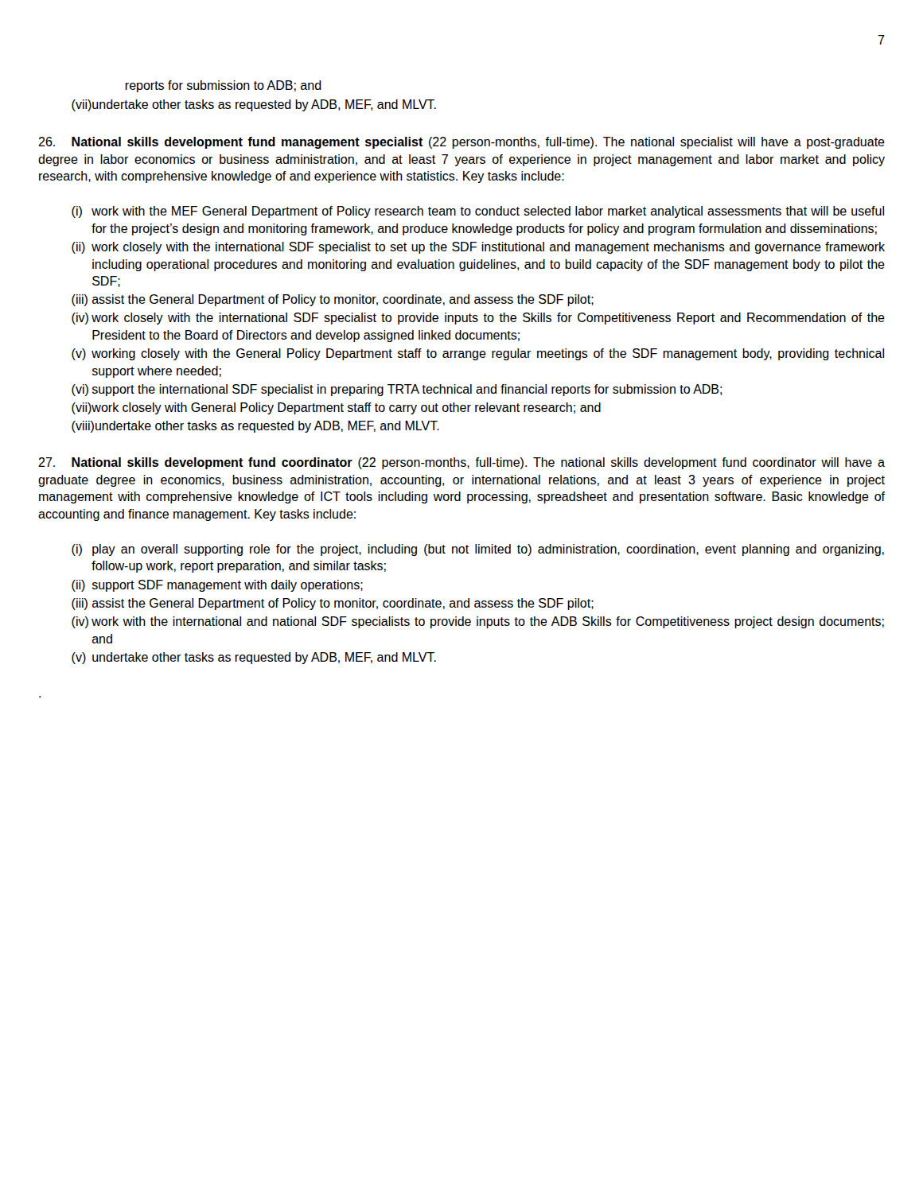7
reports for submission to ADB; and
(vii) undertake other tasks as requested by ADB, MEF, and MLVT.
26. National skills development fund management specialist (22 person-months, full-time). The national specialist will have a post-graduate degree in labor economics or business administration, and at least 7 years of experience in project management and labor market and policy research, with comprehensive knowledge of and experience with statistics. Key tasks include:
(i) work with the MEF General Department of Policy research team to conduct selected labor market analytical assessments that will be useful for the project’s design and monitoring framework, and produce knowledge products for policy and program formulation and disseminations;
(ii) work closely with the international SDF specialist to set up the SDF institutional and management mechanisms and governance framework including operational procedures and monitoring and evaluation guidelines, and to build capacity of the SDF management body to pilot the SDF;
(iii) assist the General Department of Policy to monitor, coordinate, and assess the SDF pilot;
(iv) work closely with the international SDF specialist to provide inputs to the Skills for Competitiveness Report and Recommendation of the President to the Board of Directors and develop assigned linked documents;
(v) working closely with the General Policy Department staff to arrange regular meetings of the SDF management body, providing technical support where needed;
(vi) support the international SDF specialist in preparing TRTA technical and financial reports for submission to ADB;
(vii) work closely with General Policy Department staff to carry out other relevant research; and
(viii) undertake other tasks as requested by ADB, MEF, and MLVT.
27. National skills development fund coordinator (22 person-months, full-time). The national skills development fund coordinator will have a graduate degree in economics, business administration, accounting, or international relations, and at least 3 years of experience in project management with comprehensive knowledge of ICT tools including word processing, spreadsheet and presentation software. Basic knowledge of accounting and finance management. Key tasks include:
(i) play an overall supporting role for the project, including (but not limited to) administration, coordination, event planning and organizing, follow-up work, report preparation, and similar tasks;
(ii) support SDF management with daily operations;
(iii) assist the General Department of Policy to monitor, coordinate, and assess the SDF pilot;
(iv) work with the international and national SDF specialists to provide inputs to the ADB Skills for Competitiveness project design documents; and
(v) undertake other tasks as requested by ADB, MEF, and MLVT.
.